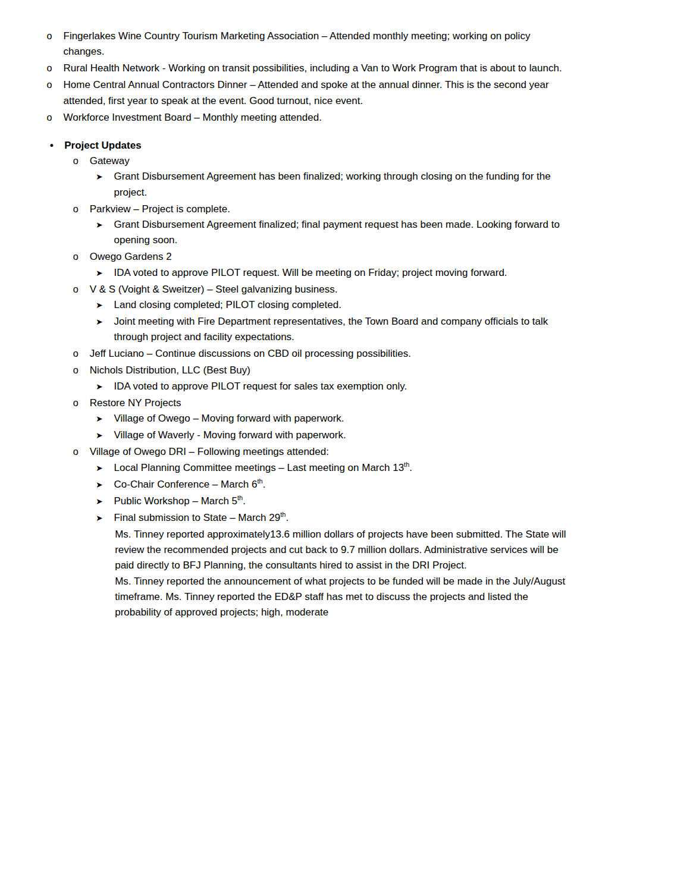Fingerlakes Wine Country Tourism Marketing Association – Attended monthly meeting; working on policy changes.
Rural Health Network - Working on transit possibilities, including a Van to Work Program that is about to launch.
Home Central Annual Contractors Dinner – Attended and spoke at the annual dinner. This is the second year attended, first year to speak at the event. Good turnout, nice event.
Workforce Investment Board – Monthly meeting attended.
Project Updates
Gateway
Grant Disbursement Agreement has been finalized; working through closing on the funding for the project.
Parkview – Project is complete.
Grant Disbursement Agreement finalized; final payment request has been made. Looking forward to opening soon.
Owego Gardens 2
IDA voted to approve PILOT request. Will be meeting on Friday; project moving forward.
V & S (Voight & Sweitzer) – Steel galvanizing business.
Land closing completed; PILOT closing completed.
Joint meeting with Fire Department representatives, the Town Board and company officials to talk through project and facility expectations.
Jeff Luciano – Continue discussions on CBD oil processing possibilities.
Nichols Distribution, LLC (Best Buy)
IDA voted to approve PILOT request for sales tax exemption only.
Restore NY Projects
Village of Owego – Moving forward with paperwork.
Village of Waverly - Moving forward with paperwork.
Village of Owego DRI – Following meetings attended:
Local Planning Committee meetings – Last meeting on March 13th.
Co-Chair Conference – March 6th.
Public Workshop – March 5th.
Final submission to State – March 29th.
Ms. Tinney reported approximately13.6 million dollars of projects have been submitted. The State will review the recommended projects and cut back to 9.7 million dollars. Administrative services will be paid directly to BFJ Planning, the consultants hired to assist in the DRI Project.
Ms. Tinney reported the announcement of what projects to be funded will be made in the July/August timeframe. Ms. Tinney reported the ED&P staff has met to discuss the projects and listed the probability of approved projects; high, moderate